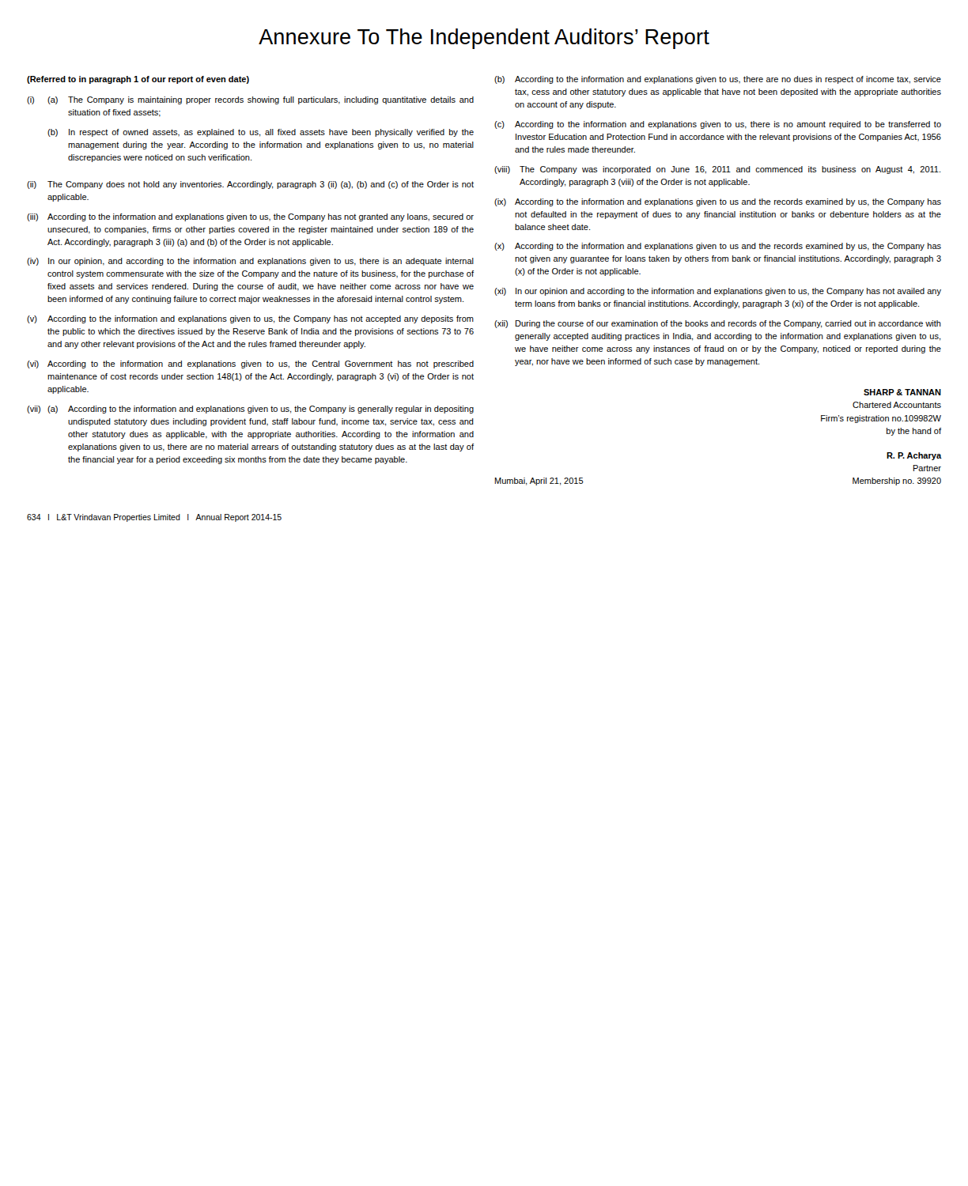Annexure To The Independent Auditors’ Report
(Referred to in paragraph 1 of our report of even date)
(i)
(a)
The Company is maintaining proper records showing full particulars, including quantitative details and situation of fixed assets;
(b)
In respect of owned assets, as explained to us, all fixed assets have been physically verified by the management during the year. According to the information and explanations given to us, no material discrepancies were noticed on such verification.
(ii)
The Company does not hold any inventories. Accordingly, paragraph 3 (ii) (a), (b) and (c) of the Order is not applicable.
(iii)
According to the information and explanations given to us, the Company has not granted any loans, secured or unsecured, to companies, firms or other parties covered in the register maintained under section 189 of the Act. Accordingly, paragraph 3 (iii) (a) and (b) of the Order is not applicable.
(iv)
In our opinion, and according to the information and explanations given to us, there is an adequate internal control system commensurate with the size of the Company and the nature of its business, for the purchase of fixed assets and services rendered. During the course of audit, we have neither come across nor have we been informed of any continuing failure to correct major weaknesses in the aforesaid internal control system.
(v)
According to the information and explanations given to us, the Company has not accepted any deposits from the public to which the directives issued by the Reserve Bank of India and the provisions of sections 73 to 76 and any other relevant provisions of the Act and the rules framed thereunder apply.
(vi)
According to the information and explanations given to us, the Central Government has not prescribed maintenance of cost records under section 148(1) of the Act. Accordingly, paragraph 3 (vi) of the Order is not applicable.
(vii)
(a)
According to the information and explanations given to us, the Company is generally regular in depositing undisputed statutory dues including provident fund, staff labour fund, income tax, service tax, cess and other statutory dues as applicable, with the appropriate authorities. According to the information and explanations given to us, there are no material arrears of outstanding statutory dues as at the last day of the financial year for a period exceeding six months from the date they became payable.
(b)
According to the information and explanations given to us, there are no dues in respect of income tax, service tax, cess and other statutory dues as applicable that have not been deposited with the appropriate authorities on account of any dispute.
(c)
According to the information and explanations given to us, there is no amount required to be transferred to Investor Education and Protection Fund in accordance with the relevant provisions of the Companies Act, 1956 and the rules made thereunder.
(viii)
The Company was incorporated on June 16, 2011 and commenced its business on August 4, 2011. Accordingly, paragraph 3 (viii) of the Order is not applicable.
(ix)
According to the information and explanations given to us and the records examined by us, the Company has not defaulted in the repayment of dues to any financial institution or banks or debenture holders as at the balance sheet date.
(x)
According to the information and explanations given to us and the records examined by us, the Company has not given any guarantee for loans taken by others from bank or financial institutions. Accordingly, paragraph 3 (x) of the Order is not applicable.
(xi)
In our opinion and according to the information and explanations given to us, the Company has not availed any term loans from banks or financial institutions. Accordingly, paragraph 3 (xi) of the Order is not applicable.
(xii)
During the course of our examination of the books and records of the Company, carried out in accordance with generally accepted auditing practices in India, and according to the information and explanations given to us, we have neither come across any instances of fraud on or by the Company, noticed or reported during the year, nor have we been informed of such case by management.
SHARP & TANNAN
Chartered Accountants
Firm’s registration no.109982W
by the hand of
R. P. Acharya
Partner
Mumbai, April 21, 2015
Membership no. 39920
634 l L&T Vrindavan Properties Limited l Annual Report 2014-15